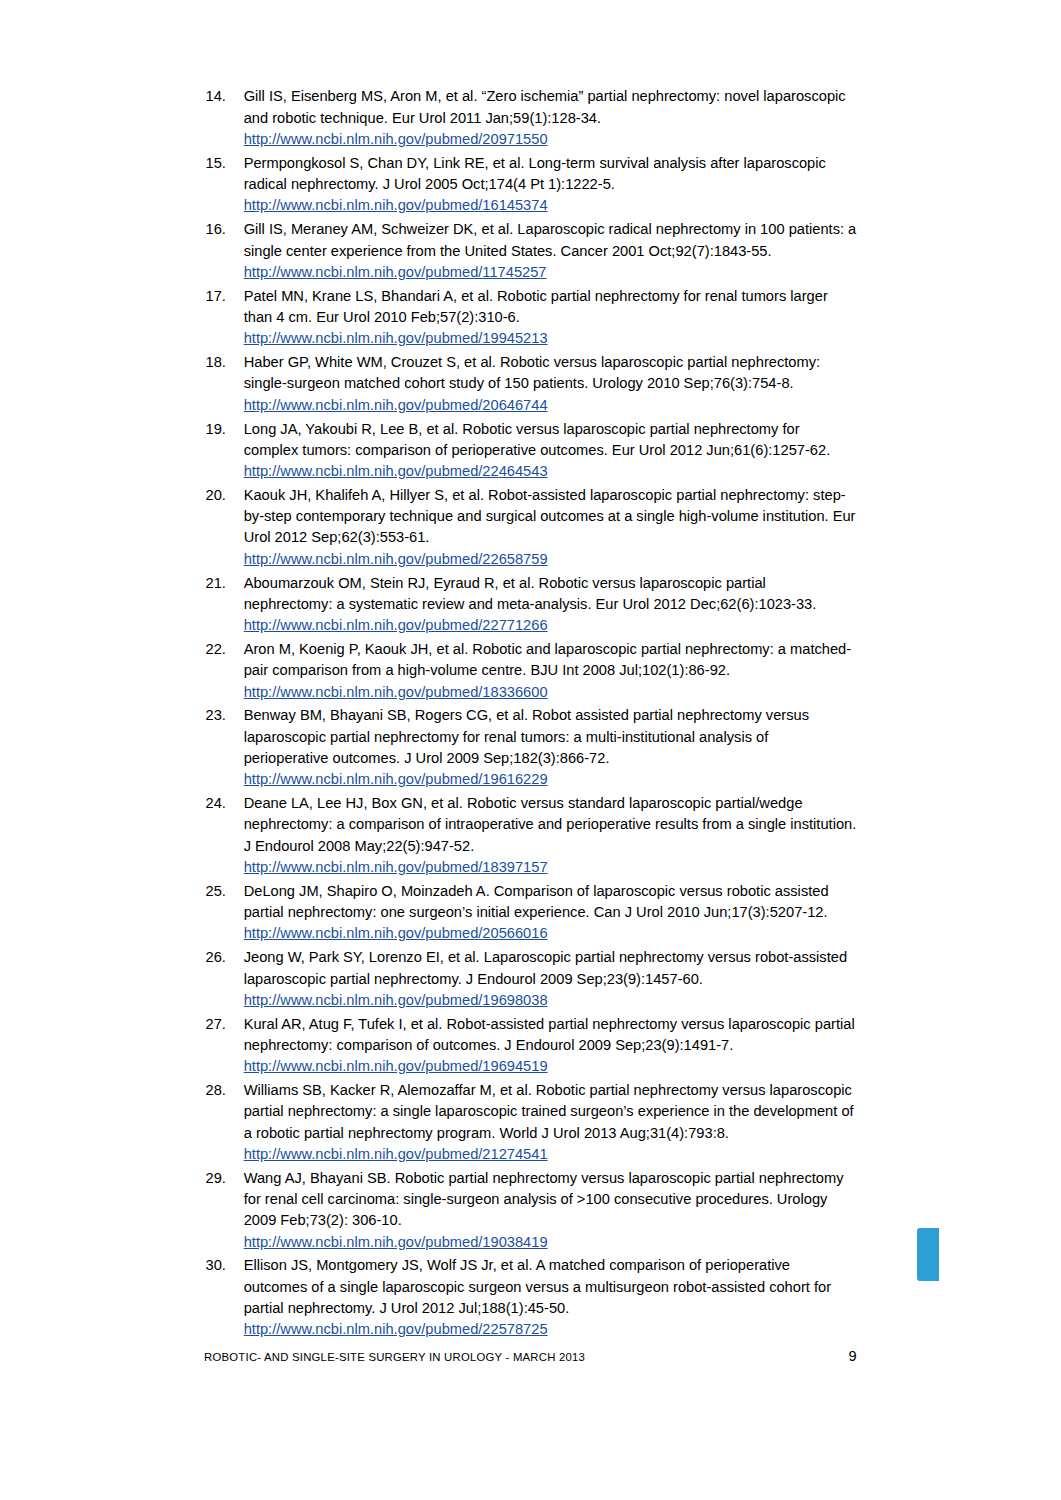14. Gill IS, Eisenberg MS, Aron M, et al. “Zero ischemia” partial nephrectomy: novel laparoscopic and robotic technique. Eur Urol 2011 Jan;59(1):128-34.
http://www.ncbi.nlm.nih.gov/pubmed/20971550
15. Permpongkosol S, Chan DY, Link RE, et al. Long-term survival analysis after laparoscopic radical nephrectomy. J Urol 2005 Oct;174(4 Pt 1):1222-5.
http://www.ncbi.nlm.nih.gov/pubmed/16145374
16. Gill IS, Meraney AM, Schweizer DK, et al. Laparoscopic radical nephrectomy in 100 patients: a single center experience from the United States. Cancer 2001 Oct;92(7):1843-55.
http://www.ncbi.nlm.nih.gov/pubmed/11745257
17. Patel MN, Krane LS, Bhandari A, et al. Robotic partial nephrectomy for renal tumors larger than 4 cm. Eur Urol 2010 Feb;57(2):310-6.
http://www.ncbi.nlm.nih.gov/pubmed/19945213
18. Haber GP, White WM, Crouzet S, et al. Robotic versus laparoscopic partial nephrectomy: single-surgeon matched cohort study of 150 patients. Urology 2010 Sep;76(3):754-8.
http://www.ncbi.nlm.nih.gov/pubmed/20646744
19. Long JA, Yakoubi R, Lee B, et al. Robotic versus laparoscopic partial nephrectomy for complex tumors: comparison of perioperative outcomes. Eur Urol 2012 Jun;61(6):1257-62.
http://www.ncbi.nlm.nih.gov/pubmed/22464543
20. Kaouk JH, Khalifeh A, Hillyer S, et al. Robot-assisted laparoscopic partial nephrectomy: step-by-step contemporary technique and surgical outcomes at a single high-volume institution. Eur Urol 2012 Sep;62(3):553-61.
http://www.ncbi.nlm.nih.gov/pubmed/22658759
21. Aboumarzouk OM, Stein RJ, Eyraud R, et al. Robotic versus laparoscopic partial nephrectomy: a systematic review and meta-analysis. Eur Urol 2012 Dec;62(6):1023-33.
http://www.ncbi.nlm.nih.gov/pubmed/22771266
22. Aron M, Koenig P, Kaouk JH, et al. Robotic and laparoscopic partial nephrectomy: a matched-pair comparison from a high-volume centre. BJU Int 2008 Jul;102(1):86-92.
http://www.ncbi.nlm.nih.gov/pubmed/18336600
23. Benway BM, Bhayani SB, Rogers CG, et al. Robot assisted partial nephrectomy versus laparoscopic partial nephrectomy for renal tumors: a multi-institutional analysis of perioperative outcomes. J Urol 2009 Sep;182(3):866-72.
http://www.ncbi.nlm.nih.gov/pubmed/19616229
24. Deane LA, Lee HJ, Box GN, et al. Robotic versus standard laparoscopic partial/wedge nephrectomy: a comparison of intraoperative and perioperative results from a single institution. J Endourol 2008 May;22(5):947-52.
http://www.ncbi.nlm.nih.gov/pubmed/18397157
25. DeLong JM, Shapiro O, Moinzadeh A. Comparison of laparoscopic versus robotic assisted partial nephrectomy: one surgeon’s initial experience. Can J Urol 2010 Jun;17(3):5207-12.
http://www.ncbi.nlm.nih.gov/pubmed/20566016
26. Jeong W, Park SY, Lorenzo EI, et al. Laparoscopic partial nephrectomy versus robot-assisted laparoscopic partial nephrectomy. J Endourol 2009 Sep;23(9):1457-60.
http://www.ncbi.nlm.nih.gov/pubmed/19698038
27. Kural AR, Atug F, Tufek I, et al. Robot-assisted partial nephrectomy versus laparoscopic partial nephrectomy: comparison of outcomes. J Endourol 2009 Sep;23(9):1491-7.
http://www.ncbi.nlm.nih.gov/pubmed/19694519
28. Williams SB, Kacker R, Alemozaffar M, et al. Robotic partial nephrectomy versus laparoscopic partial nephrectomy: a single laparoscopic trained surgeon’s experience in the development of a robotic partial nephrectomy program. World J Urol 2013 Aug;31(4):793:8.
http://www.ncbi.nlm.nih.gov/pubmed/21274541
29. Wang AJ, Bhayani SB. Robotic partial nephrectomy versus laparoscopic partial nephrectomy for renal cell carcinoma: single-surgeon analysis of >100 consecutive procedures. Urology 2009 Feb;73(2): 306-10.
http://www.ncbi.nlm.nih.gov/pubmed/19038419
30. Ellison JS, Montgomery JS, Wolf JS Jr, et al. A matched comparison of perioperative outcomes of a single laparoscopic surgeon versus a multisurgeon robot-assisted cohort for partial nephrectomy. J Urol 2012 Jul;188(1):45-50.
http://www.ncbi.nlm.nih.gov/pubmed/22578725
Robotic- and single-site surgery in urology - March 2013 9